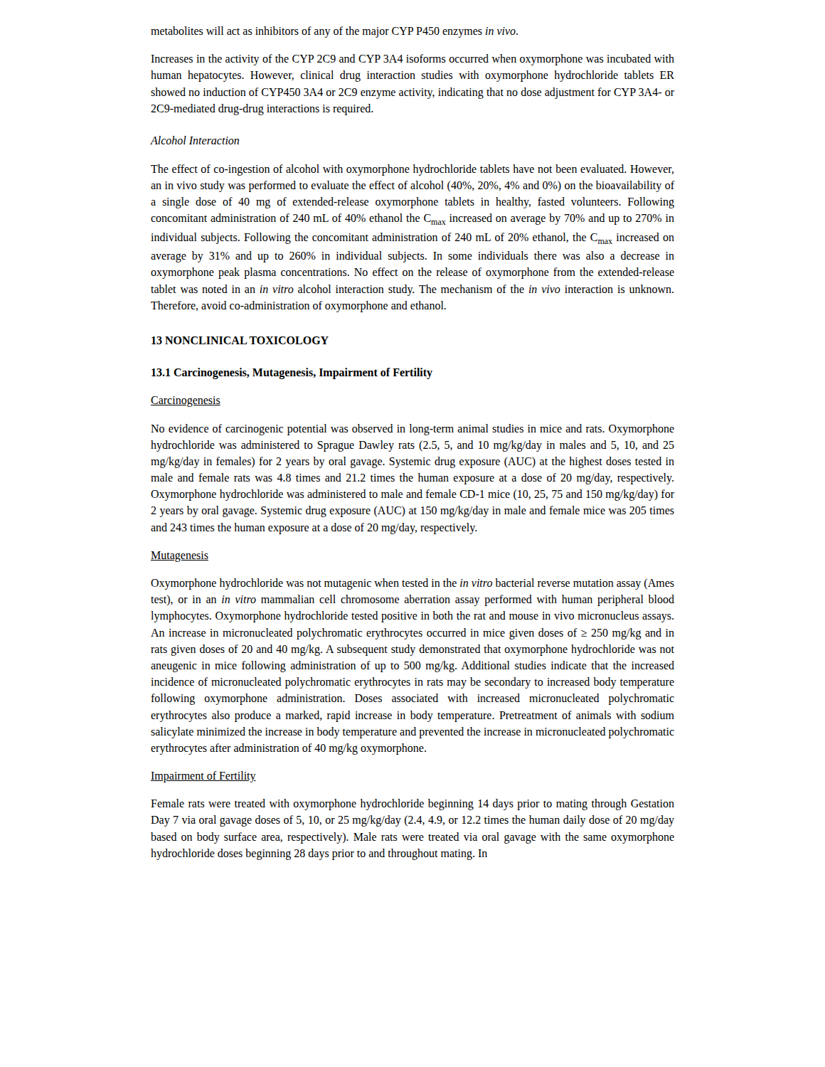metabolites will act as inhibitors of any of the major CYP P450 enzymes in vivo.
Increases in the activity of the CYP 2C9 and CYP 3A4 isoforms occurred when oxymorphone was incubated with human hepatocytes. However, clinical drug interaction studies with oxymorphone hydrochloride tablets ER showed no induction of CYP450 3A4 or 2C9 enzyme activity, indicating that no dose adjustment for CYP 3A4- or 2C9-mediated drug-drug interactions is required.
Alcohol Interaction
The effect of co-ingestion of alcohol with oxymorphone hydrochloride tablets have not been evaluated. However, an in vivo study was performed to evaluate the effect of alcohol (40%, 20%, 4% and 0%) on the bioavailability of a single dose of 40 mg of extended-release oxymorphone tablets in healthy, fasted volunteers. Following concomitant administration of 240 mL of 40% ethanol the Cmax increased on average by 70% and up to 270% in individual subjects. Following the concomitant administration of 240 mL of 20% ethanol, the Cmax increased on average by 31% and up to 260% in individual subjects. In some individuals there was also a decrease in oxymorphone peak plasma concentrations. No effect on the release of oxymorphone from the extended-release tablet was noted in an in vitro alcohol interaction study. The mechanism of the in vivo interaction is unknown. Therefore, avoid co-administration of oxymorphone and ethanol.
13 NONCLINICAL TOXICOLOGY
13.1 Carcinogenesis, Mutagenesis, Impairment of Fertility
Carcinogenesis
No evidence of carcinogenic potential was observed in long-term animal studies in mice and rats. Oxymorphone hydrochloride was administered to Sprague Dawley rats (2.5, 5, and 10 mg/kg/day in males and 5, 10, and 25 mg/kg/day in females) for 2 years by oral gavage. Systemic drug exposure (AUC) at the highest doses tested in male and female rats was 4.8 times and 21.2 times the human exposure at a dose of 20 mg/day, respectively. Oxymorphone hydrochloride was administered to male and female CD-1 mice (10, 25, 75 and 150 mg/kg/day) for 2 years by oral gavage. Systemic drug exposure (AUC) at 150 mg/kg/day in male and female mice was 205 times and 243 times the human exposure at a dose of 20 mg/day, respectively.
Mutagenesis
Oxymorphone hydrochloride was not mutagenic when tested in the in vitro bacterial reverse mutation assay (Ames test), or in an in vitro mammalian cell chromosome aberration assay performed with human peripheral blood lymphocytes. Oxymorphone hydrochloride tested positive in both the rat and mouse in vivo micronucleus assays. An increase in micronucleated polychromatic erythrocytes occurred in mice given doses of ≥ 250 mg/kg and in rats given doses of 20 and 40 mg/kg. A subsequent study demonstrated that oxymorphone hydrochloride was not aneugenic in mice following administration of up to 500 mg/kg. Additional studies indicate that the increased incidence of micronucleated polychromatic erythrocytes in rats may be secondary to increased body temperature following oxymorphone administration. Doses associated with increased micronucleated polychromatic erythrocytes also produce a marked, rapid increase in body temperature. Pretreatment of animals with sodium salicylate minimized the increase in body temperature and prevented the increase in micronucleated polychromatic erythrocytes after administration of 40 mg/kg oxymorphone.
Impairment of Fertility
Female rats were treated with oxymorphone hydrochloride beginning 14 days prior to mating through Gestation Day 7 via oral gavage doses of 5, 10, or 25 mg/kg/day (2.4, 4.9, or 12.2 times the human daily dose of 20 mg/day based on body surface area, respectively). Male rats were treated via oral gavage with the same oxymorphone hydrochloride doses beginning 28 days prior to and throughout mating. In